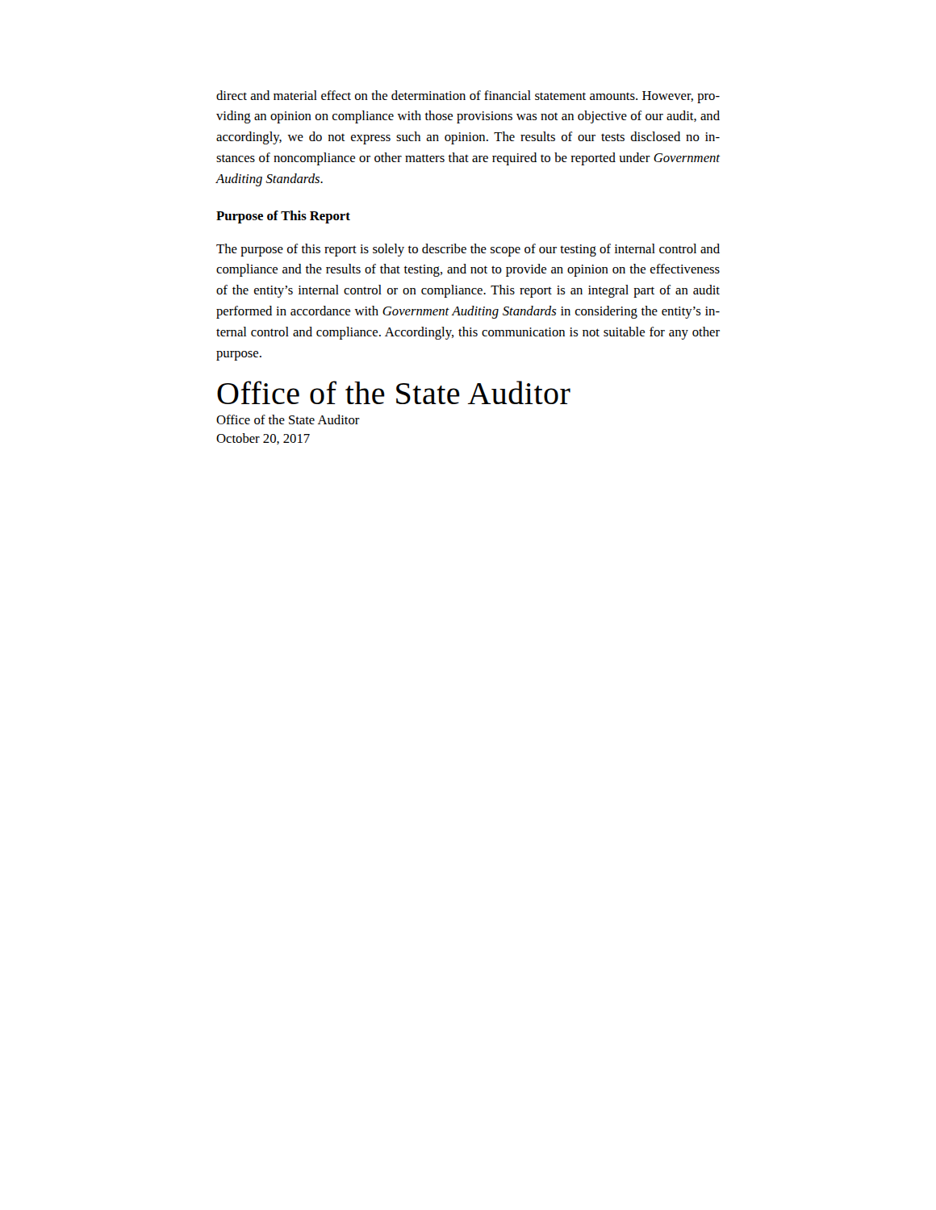direct and material effect on the determination of financial statement amounts. However, providing an opinion on compliance with those provisions was not an objective of our audit, and accordingly, we do not express such an opinion. The results of our tests disclosed no instances of noncompliance or other matters that are required to be reported under Government Auditing Standards.
Purpose of This Report
The purpose of this report is solely to describe the scope of our testing of internal control and compliance and the results of that testing, and not to provide an opinion on the effectiveness of the entity’s internal control or on compliance. This report is an integral part of an audit performed in accordance with Government Auditing Standards in considering the entity’s internal control and compliance. Accordingly, this communication is not suitable for any other purpose.
Office of the State Auditor
Office of the State Auditor
October 20, 2017